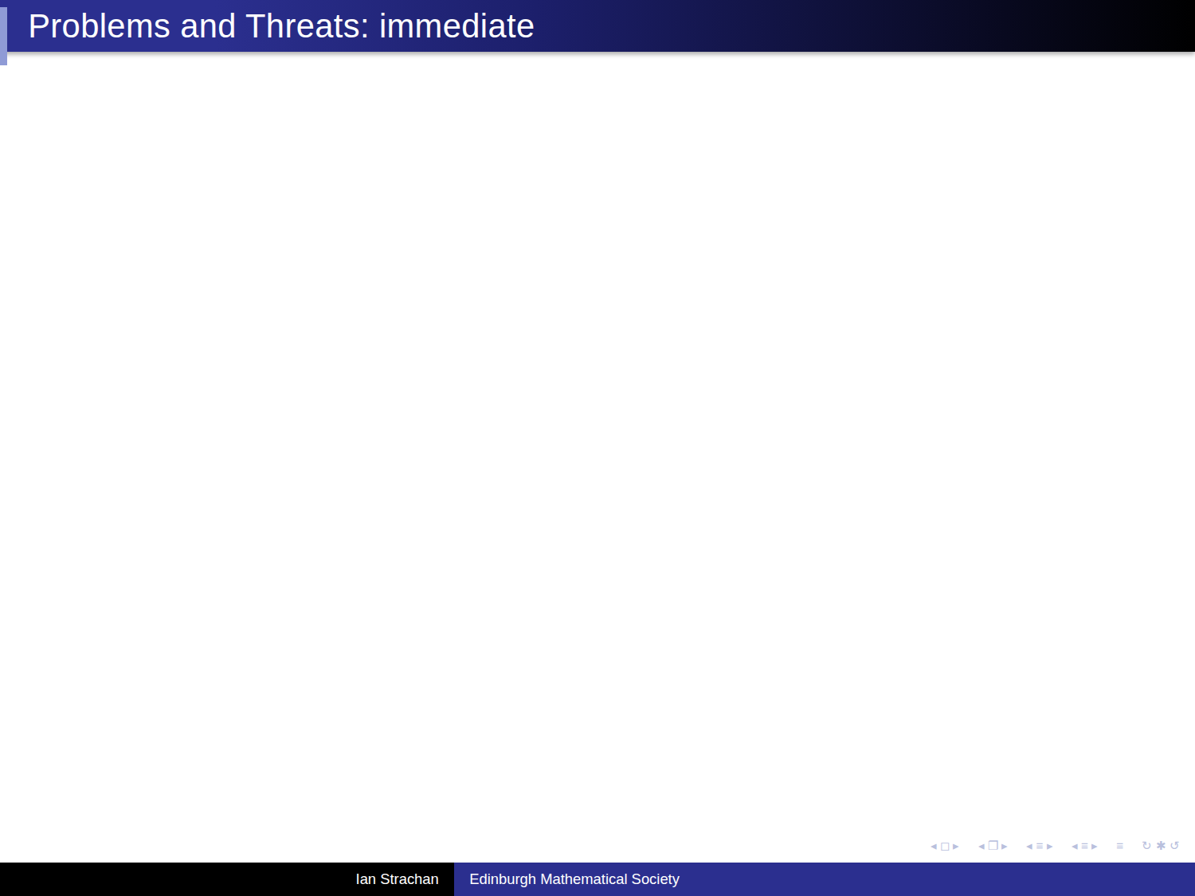Problems and Threats: immediate
◂ ◻ ▸ ◂ ❐ ▸ ◂ ≡ ▸ ◂ ≡ ▸ ≡ ↻ ✱ ↺
Ian Strachan
Edinburgh Mathematical Society